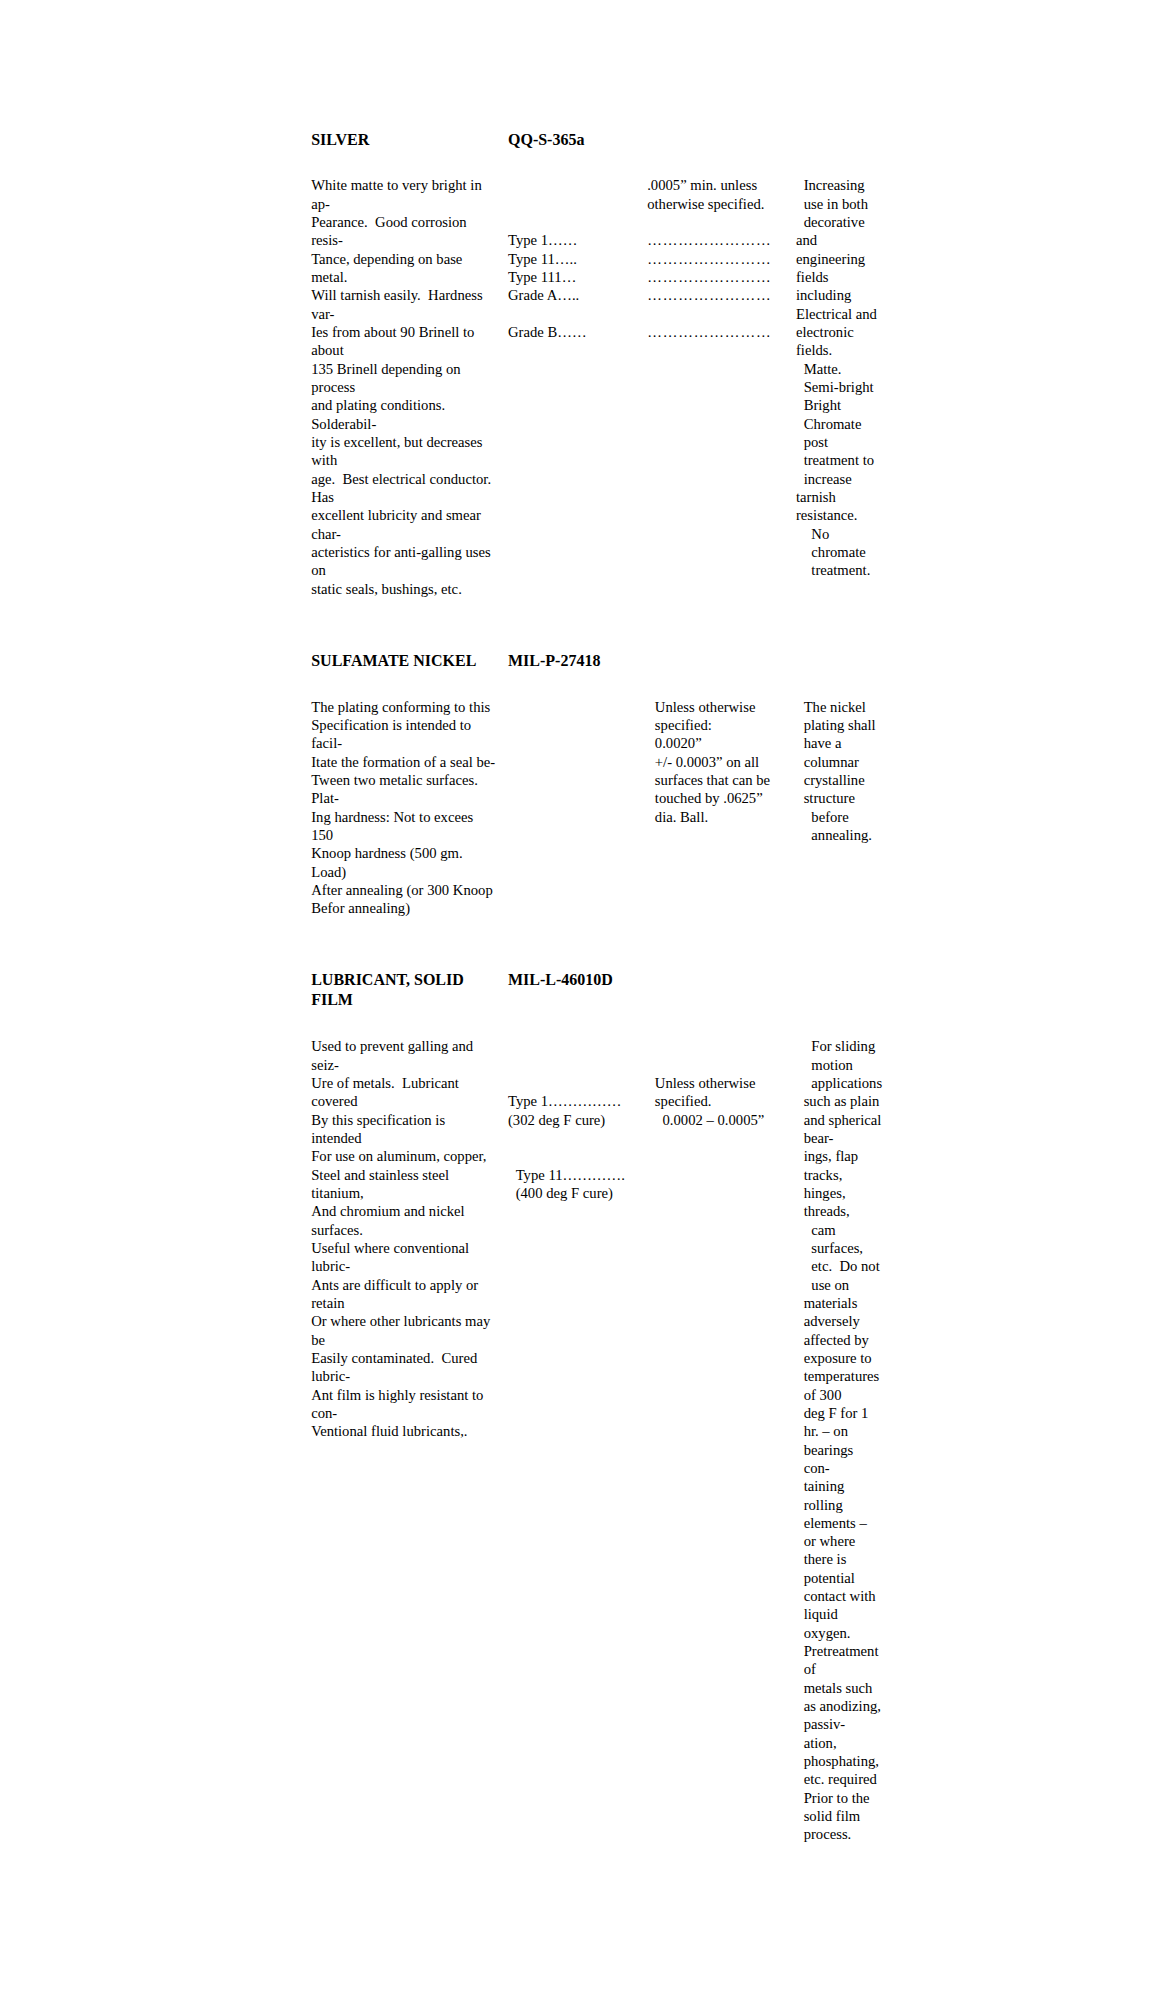SILVER QQ-S-365a
White matte to very bright in ap-
Pearance. Good corrosion resis-
Tance, depending on base metal.
Will tarnish easily. Hardness var-
Ies from about 90 Brinell to about
135 Brinell depending on process
and plating conditions. Solderabil-
ity is excellent, but decreases with
age. Best electrical conductor. Has
excellent lubricity and smear char-
acteristics for anti-galling uses on
static seals, bushings, etc.
Type 1……
Type 11…..
Type 111…
Grade A…..
Grade B……
.0005” min. unless
otherwise specified.
……………………
……………………
……………………
……………………
……………………
Increasing use in both decorative
and engineering fields including
Electrical and electronic fields.
Matte.
Semi-bright
Bright
Chromate post treatment to increase
tarnish resistance.
No chromate treatment.
SULFAMATE NICKEL MIL-P-27418
The plating conforming to this
Specification is intended to facil-
Itate the formation of a seal be-
Tween two metalic surfaces. Plat-
Ing hardness: Not to excees 150
Knoop hardness (500 gm. Load)
After annealing (or 300 Knoop
Befor annealing)
Unless otherwise
specified:
0.0020”
+/- 0.0003” on all
surfaces that can be
touched by .0625”
dia. Ball.
The nickel plating shall have a
columnar crystalline structure
before annealing.
LUBRICANT, SOLID
FILM MIL-L-46010D
Used to prevent galling and seiz-
Ure of metals. Lubricant covered
By this specification is intended
For use on aluminum, copper,
Steel and stainless steel titanium,
And chromium and nickel surfaces.
Useful where conventional lubric-
Ants are difficult to apply or retain
Or where other lubricants may be
Easily contaminated. Cured lubric-
Ant film is highly resistant to con-
Ventional fluid lubricants,.
Type 1……………
(302 deg F cure)
Type 11………….
(400 deg F cure)
Unless otherwise
specified.
0.0002 – 0.0005”
For sliding motion applications
such as plain and spherical bear-
ings, flap tracks, hinges, threads,
cam surfaces, etc. Do not use on
materials adversely affected by
exposure to temperatures of 300
deg F for 1 hr. – on bearings con-
taining rolling elements – or where
there is potential contact with
liquid oxygen. Pretreatment of
metals such as anodizing, passiv-
ation, phosphating, etc. required
Prior to the solid film process.